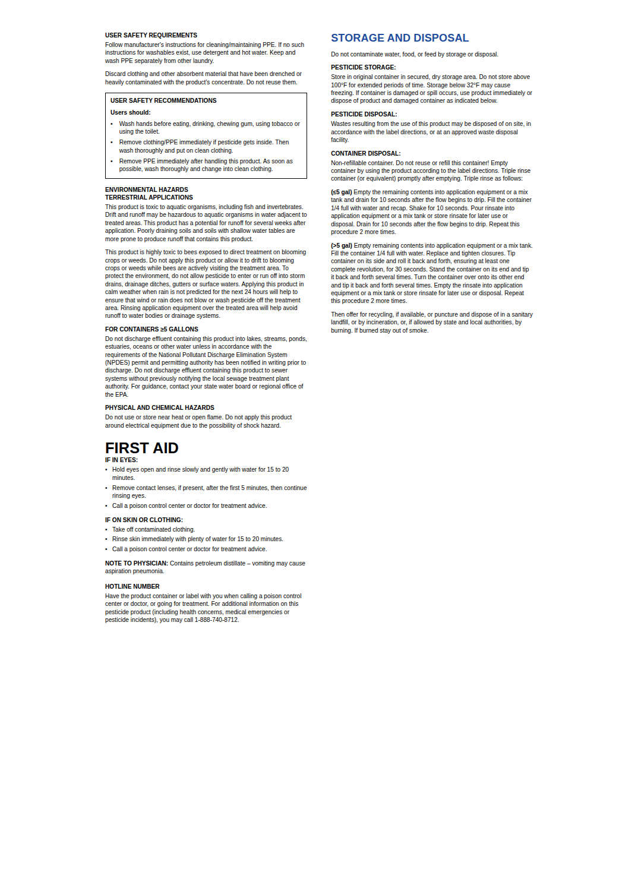User Safety Requirements
Follow manufacturer's instructions for cleaning/maintaining PPE. If no such instructions for washables exist, use detergent and hot water. Keep and wash PPE separately from other laundry.
Discard clothing and other absorbent material that have been drenched or heavily contaminated with the product's concentrate. Do not reuse them.
User Safety Recommendations
Users should:
Wash hands before eating, drinking, chewing gum, using tobacco or using the toilet.
Remove clothing/PPE immediately if pesticide gets inside. Then wash thoroughly and put on clean clothing.
Remove PPE immediately after handling this product. As soon as possible, wash thoroughly and change into clean clothing.
Environmental Hazards
Terrestrial Applications
This product is toxic to aquatic organisms, including fish and invertebrates. Drift and runoff may be hazardous to aquatic organisms in water adjacent to treated areas. This product has a potential for runoff for several weeks after application. Poorly draining soils and soils with shallow water tables are more prone to produce runoff that contains this product.
This product is highly toxic to bees exposed to direct treatment on blooming crops or weeds. Do not apply this product or allow it to drift to blooming crops or weeds while bees are actively visiting the treatment area. To protect the environment, do not allow pesticide to enter or run off into storm drains, drainage ditches, gutters or surface waters. Applying this product in calm weather when rain is not predicted for the next 24 hours will help to ensure that wind or rain does not blow or wash pesticide off the treatment area. Rinsing application equipment over the treated area will help avoid runoff to water bodies or drainage systems.
For Containers ≥5 Gallons
Do not discharge effluent containing this product into lakes, streams, ponds, estuaries, oceans or other water unless in accordance with the requirements of the National Pollutant Discharge Elimination System (NPDES) permit and permitting authority has been notified in writing prior to discharge. Do not discharge effluent containing this product to sewer systems without previously notifying the local sewage treatment plant authority. For guidance, contact your state water board or regional office of the EPA.
Physical and Chemical Hazards
Do not use or store near heat or open flame. Do not apply this product around electrical equipment due to the possibility of shock hazard.
FIRST AID
If in Eyes:
Hold eyes open and rinse slowly and gently with water for 15 to 20 minutes.
Remove contact lenses, if present, after the first 5 minutes, then continue rinsing eyes.
Call a poison control center or doctor for treatment advice.
If on Skin or Clothing:
Take off contaminated clothing.
Rinse skin immediately with plenty of water for 15 to 20 minutes.
Call a poison control center or doctor for treatment advice.
NOTE TO PHYSICIAN: Contains petroleum distillate – vomiting may cause aspiration pneumonia.
Hotline Number
Have the product container or label with you when calling a poison control center or doctor, or going for treatment. For additional information on this pesticide product (including health concerns, medical emergencies or pesticide incidents), you may call 1-888-740-8712.
Storage and Disposal
Do not contaminate water, food, or feed by storage or disposal.
Pesticide Storage:
Store in original container in secured, dry storage area. Do not store above 100°F for extended periods of time. Storage below 32°F may cause freezing. If container is damaged or spill occurs, use product immediately or dispose of product and damaged container as indicated below.
Pesticide Disposal:
Wastes resulting from the use of this product may be disposed of on site, in accordance with the label directions, or at an approved waste disposal facility.
Container Disposal:
Non-refillable container. Do not reuse or refill this container! Empty container by using the product according to the label directions. Triple rinse container (or equivalent) promptly after emptying. Triple rinse as follows:
(≤5 gal) Empty the remaining contents into application equipment or a mix tank and drain for 10 seconds after the flow begins to drip. Fill the container 1/4 full with water and recap. Shake for 10 seconds. Pour rinsate into application equipment or a mix tank or store rinsate for later use or disposal. Drain for 10 seconds after the flow begins to drip. Repeat this procedure 2 more times.
(>5 gal) Empty remaining contents into application equipment or a mix tank. Fill the container 1/4 full with water. Replace and tighten closures. Tip container on its side and roll it back and forth, ensuring at least one complete revolution, for 30 seconds. Stand the container on its end and tip it back and forth several times. Turn the container over onto its other end and tip it back and forth several times. Empty the rinsate into application equipment or a mix tank or store rinsate for later use or disposal. Repeat this procedure 2 more times.
Then offer for recycling, if available, or puncture and dispose of in a sanitary landfill, or by incineration, or, if allowed by state and local authorities, by burning. If burned stay out of smoke.